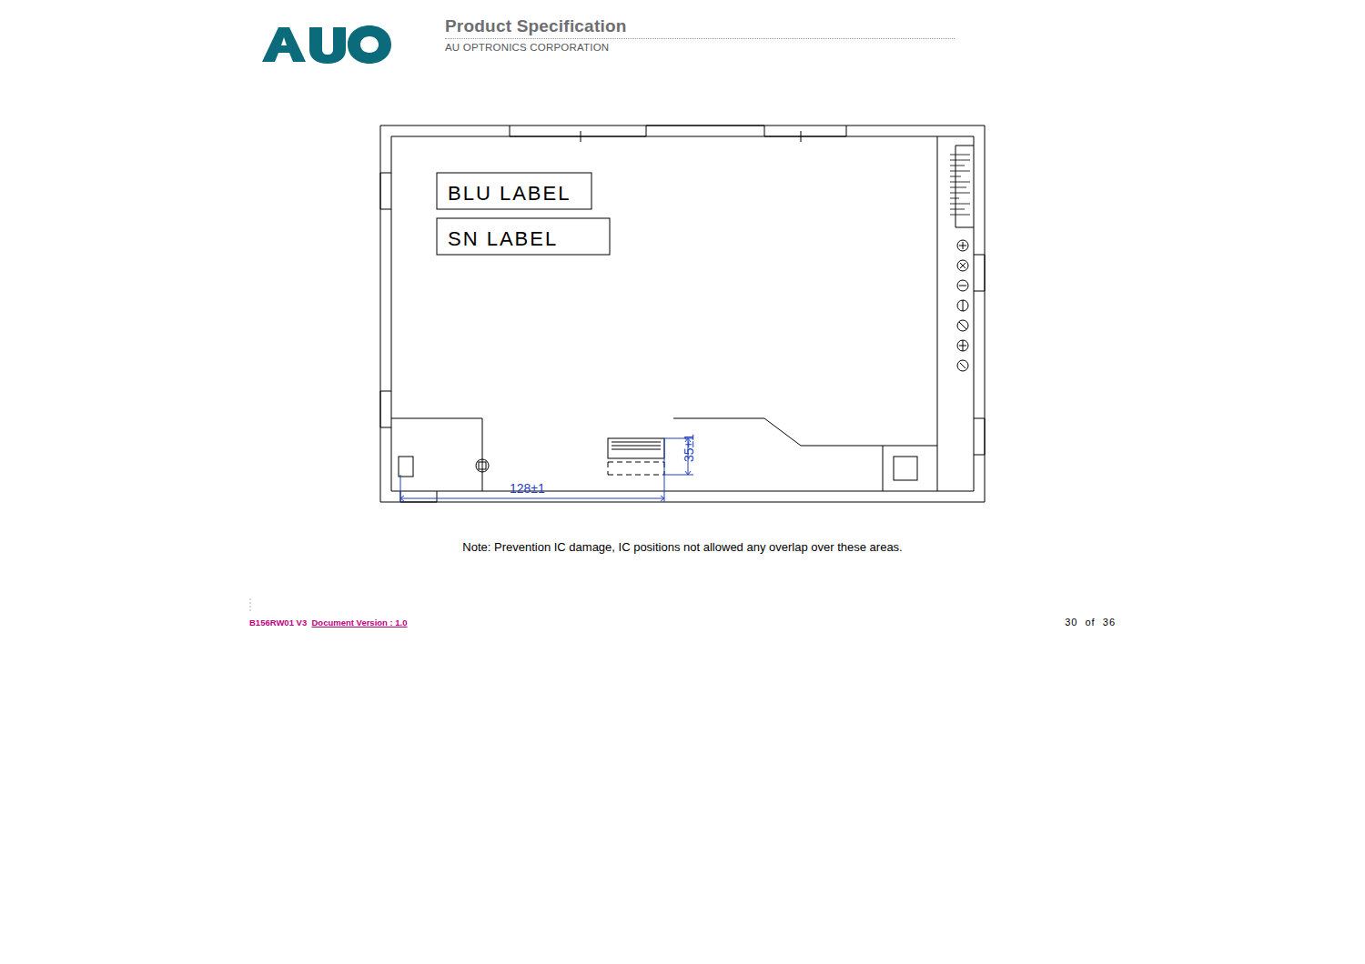Product Specification
AU OPTRONICS CORPORATION
BLU LABEL SN LABEL 128±1 35±1
Note: Prevention IC damage, IC positions not allowed any overlap over these areas.
B156RW01 V3 Document Version : 1.0
30 of 36